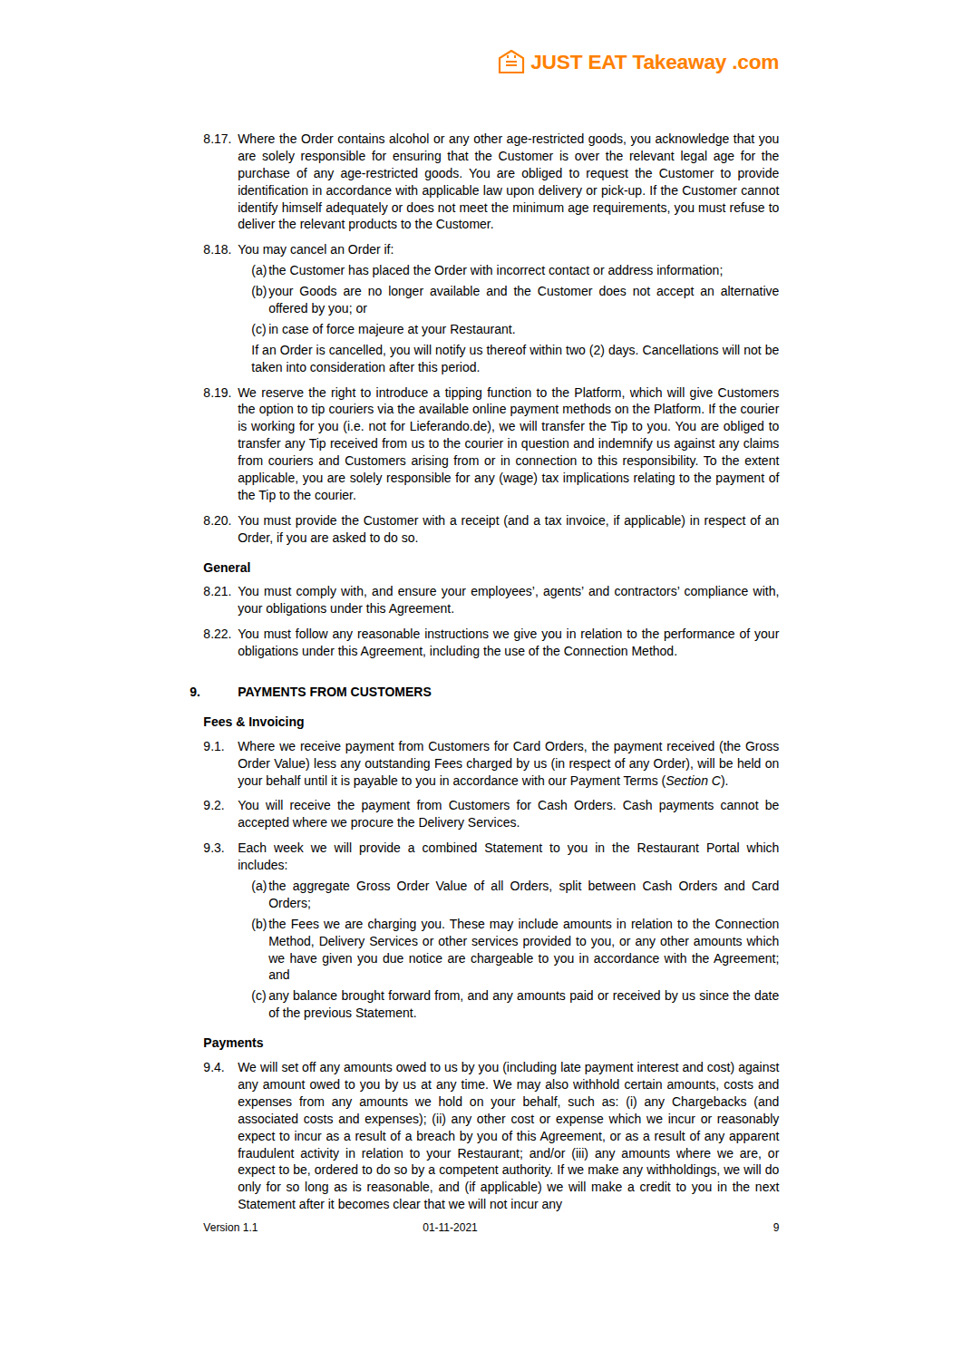JUST EAT Takeaway.com
8.17.
Where the Order contains alcohol or any other age-restricted goods, you acknowledge that you are solely responsible for ensuring that the Customer is over the relevant legal age for the purchase of any age-restricted goods. You are obliged to request the Customer to provide identification in accordance with applicable law upon delivery or pick-up. If the Customer cannot identify himself adequately or does not meet the minimum age requirements, you must refuse to deliver the relevant products to the Customer.
8.18.
You may cancel an Order if:
(a)
the Customer has placed the Order with incorrect contact or address information;
(b)
your Goods are no longer available and the Customer does not accept an alternative offered by you; or
(c)
in case of force majeure at your Restaurant.
If an Order is cancelled, you will notify us thereof within two (2) days. Cancellations will not be taken into consideration after this period.
8.19.
We reserve the right to introduce a tipping function to the Platform, which will give Customers the option to tip couriers via the available online payment methods on the Platform. If the courier is working for you (i.e. not for Lieferando.de), we will transfer the Tip to you. You are obliged to transfer any Tip received from us to the courier in question and indemnify us against any claims from couriers and Customers arising from or in connection to this responsibility. To the extent applicable, you are solely responsible for any (wage) tax implications relating to the payment of the Tip to the courier.
8.20.
You must provide the Customer with a receipt (and a tax invoice, if applicable) in respect of an Order, if you are asked to do so.
General
8.21.
You must comply with, and ensure your employees’, agents’ and contractors’ compliance with, your obligations under this Agreement.
8.22.
You must follow any reasonable instructions we give you in relation to the performance of your obligations under this Agreement, including the use of the Connection Method.
9.
PAYMENTS FROM CUSTOMERS
Fees & Invoicing
9.1.
Where we receive payment from Customers for Card Orders, the payment received (the Gross Order Value) less any outstanding Fees charged by us (in respect of any Order), will be held on your behalf until it is payable to you in accordance with our Payment Terms (Section C).
9.2.
You will receive the payment from Customers for Cash Orders. Cash payments cannot be accepted where we procure the Delivery Services.
9.3.
Each week we will provide a combined Statement to you in the Restaurant Portal which includes:
(a)
the aggregate Gross Order Value of all Orders, split between Cash Orders and Card Orders;
(b)
the Fees we are charging you. These may include amounts in relation to the Connection Method, Delivery Services or other services provided to you, or any other amounts which we have given you due notice are chargeable to you in accordance with the Agreement; and
(c)
any balance brought forward from, and any amounts paid or received by us since the date of the previous Statement.
Payments
9.4.
We will set off any amounts owed to us by you (including late payment interest and cost) against any amount owed to you by us at any time. We may also withhold certain amounts, costs and expenses from any amounts we hold on your behalf, such as: (i) any Chargebacks (and associated costs and expenses); (ii) any other cost or expense which we incur or reasonably expect to incur as a result of a breach by you of this Agreement, or as a result of any apparent fraudulent activity in relation to your Restaurant; and/or (iii) any amounts where we are, or expect to be, ordered to do so by a competent authority. If we make any withholdings, we will do only for so long as is reasonable, and (if applicable) we will make a credit to you in the next Statement after it becomes clear that we will not incur any
Version 1.1
01-11-2021
9